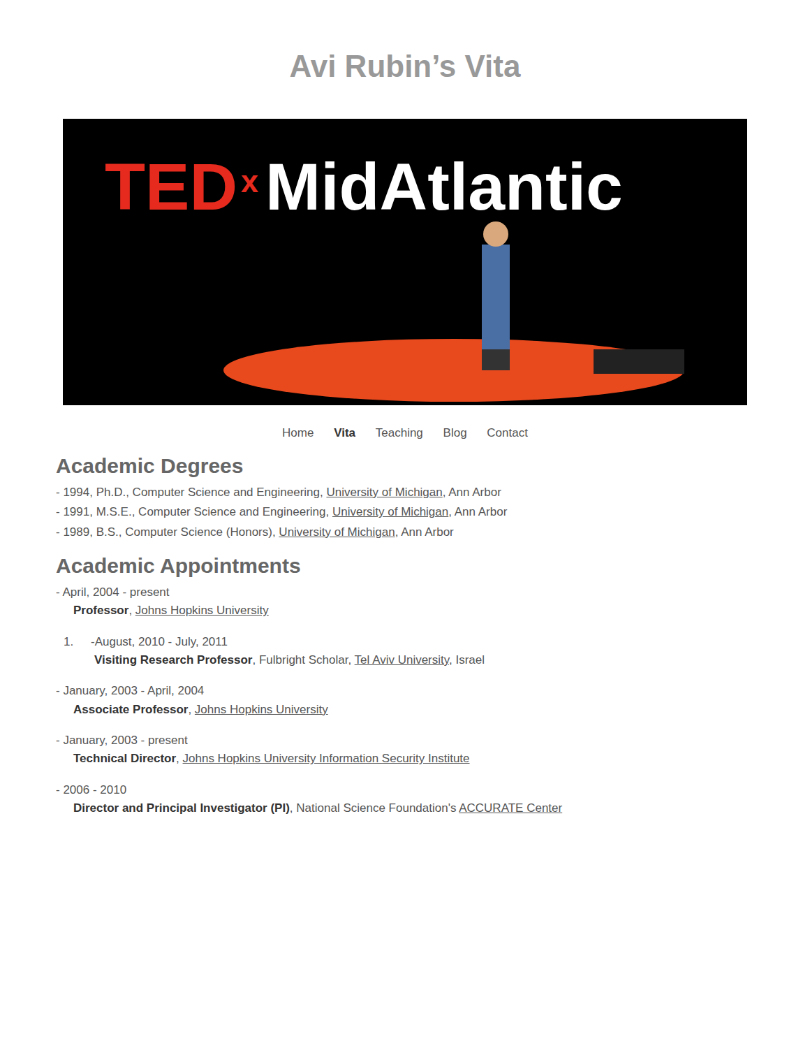Avi Rubin’s Vita
Home Vita Teaching Blog Contact
Academic Degrees
- 1994, Ph.D., Computer Science and Engineering, University of Michigan, Ann Arbor
- 1991, M.S.E., Computer Science and Engineering, University of Michigan, Ann Arbor
- 1989, B.S., Computer Science (Honors), University of Michigan, Ann Arbor
Academic Appointments
- April, 2004 - present
Professor, Johns Hopkins University
-August, 2010 - July, 2011
Visiting Research Professor, Fulbright Scholar, Tel Aviv University, Israel
- January, 2003 - April, 2004
Associate Professor, Johns Hopkins University
- January, 2003 - present
Technical Director, Johns Hopkins University Information Security Institute
- 2006 - 2010
Director and Principal Investigator (PI), National Science Foundation's ACCURATE Center